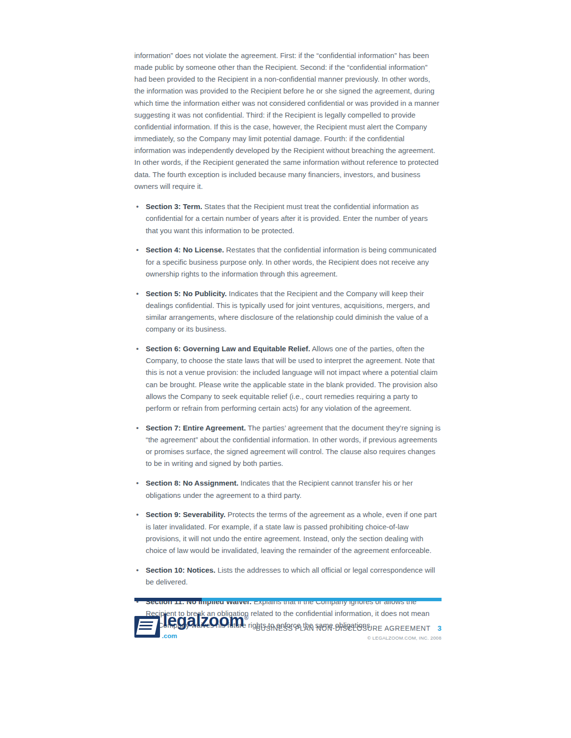information” does not violate the agreement. First: if the “confidential information” has been made public by someone other than the Recipient. Second: if the “confidential information” had been provided to the Recipient in a non-confidential manner previously. In other words, the information was provided to the Recipient before he or she signed the agreement, during which time the information either was not considered confidential or was provided in a manner suggesting it was not confidential. Third: if the Recipient is legally compelled to provide confidential information. If this is the case, however, the Recipient must alert the Company immediately, so the Company may limit potential damage. Fourth: if the confidential information was independently developed by the Recipient without breaching the agreement. In other words, if the Recipient generated the same information without reference to protected data. The fourth exception is included because many financiers, investors, and business owners will require it.
Section 3: Term. States that the Recipient must treat the confidential information as confidential for a certain number of years after it is provided. Enter the number of years that you want this information to be protected.
Section 4: No License. Restates that the confidential information is being communicated for a specific business purpose only. In other words, the Recipient does not receive any ownership rights to the information through this agreement.
Section 5: No Publicity. Indicates that the Recipient and the Company will keep their dealings confidential. This is typically used for joint ventures, acquisitions, mergers, and similar arrangements, where disclosure of the relationship could diminish the value of a company or its business.
Section 6: Governing Law and Equitable Relief. Allows one of the parties, often the Company, to choose the state laws that will be used to interpret the agreement. Note that this is not a venue provision: the included language will not impact where a potential claim can be brought. Please write the applicable state in the blank provided. The provision also allows the Company to seek equitable relief (i.e., court remedies requiring a party to perform or refrain from performing certain acts) for any violation of the agreement.
Section 7: Entire Agreement. The parties’ agreement that the document they’re signing is “the agreement” about the confidential information. In other words, if previous agreements or promises surface, the signed agreement will control. The clause also requires changes to be in writing and signed by both parties.
Section 8: No Assignment. Indicates that the Recipient cannot transfer his or her obligations under the agreement to a third party.
Section 9: Severability. Protects the terms of the agreement as a whole, even if one part is later invalidated. For example, if a state law is passed prohibiting choice-of-law provisions, it will not undo the entire agreement. Instead, only the section dealing with choice of law would be invalidated, leaving the remainder of the agreement enforceable.
Section 10: Notices. Lists the addresses to which all official or legal correspondence will be delivered.
Section 11: No Implied Waiver. Explains that if the Company ignores or allows the Recipient to break an obligation related to the confidential information, it does not mean the Company waives his future rights to enforce the same obligations.
legalzoom®
.com
BUSINESS PLAN NON-DISCLOSURE AGREEMENT 3
© LEGALZOOM.COM, INC. 2008